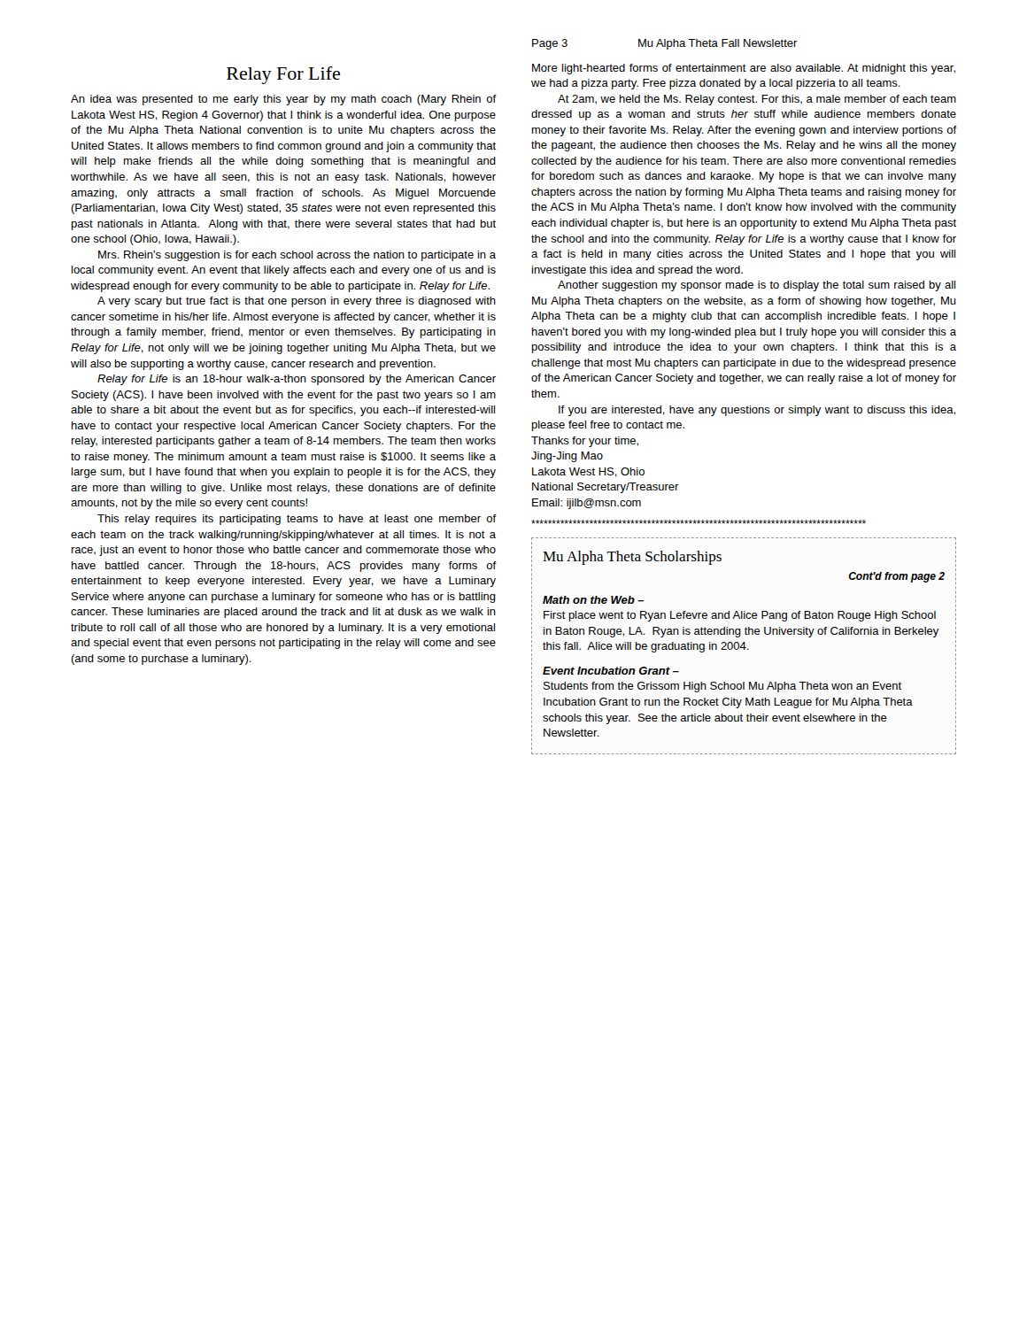Page 3 Mu Alpha Theta Fall Newsletter
Relay For Life
An idea was presented to me early this year by my math coach (Mary Rhein of Lakota West HS, Region 4 Governor) that I think is a wonderful idea. One purpose of the Mu Alpha Theta National convention is to unite Mu chapters across the United States. It allows members to find common ground and join a community that will help make friends all the while doing something that is meaningful and worthwhile. As we have all seen, this is not an easy task. Nationals, however amazing, only attracts a small fraction of schools. As Miguel Morcuende (Parliamentarian, Iowa City West) stated, 35 states were not even represented this past nationals in Atlanta. Along with that, there were several states that had but one school (Ohio, Iowa, Hawaii.).
Mrs. Rhein's suggestion is for each school across the nation to participate in a local community event. An event that likely affects each and every one of us and is widespread enough for every community to be able to participate in. Relay for Life.
A very scary but true fact is that one person in every three is diagnosed with cancer sometime in his/her life. Almost everyone is affected by cancer, whether it is through a family member, friend, mentor or even themselves. By participating in Relay for Life, not only will we be joining together uniting Mu Alpha Theta, but we will also be supporting a worthy cause, cancer research and prevention.
Relay for Life is an 18-hour walk-a-thon sponsored by the American Cancer Society (ACS). I have been involved with the event for the past two years so I am able to share a bit about the event but as for specifics, you each--if interested-will have to contact your respective local American Cancer Society chapters. For the relay, interested participants gather a team of 8-14 members. The team then works to raise money. The minimum amount a team must raise is $1000. It seems like a large sum, but I have found that when you explain to people it is for the ACS, they are more than willing to give. Unlike most relays, these donations are of definite amounts, not by the mile so every cent counts!
This relay requires its participating teams to have at least one member of each team on the track walking/running/skipping/whatever at all times. It is not a race, just an event to honor those who battle cancer and commemorate those who have battled cancer. Through the 18-hours, ACS provides many forms of entertainment to keep everyone interested. Every year, we have a Luminary Service where anyone can purchase a luminary for someone who has or is battling cancer. These luminaries are placed around the track and lit at dusk as we walk in tribute to roll call of all those who are honored by a luminary. It is a very emotional and special event that even persons not participating in the relay will come and see (and some to purchase a luminary).
More light-hearted forms of entertainment are also available. At midnight this year, we had a pizza party. Free pizza donated by a local pizzeria to all teams.
At 2am, we held the Ms. Relay contest. For this, a male member of each team dressed up as a woman and struts her stuff while audience members donate money to their favorite Ms. Relay. After the evening gown and interview portions of the pageant, the audience then chooses the Ms. Relay and he wins all the money collected by the audience for his team. There are also more conventional remedies for boredom such as dances and karaoke. My hope is that we can involve many chapters across the nation by forming Mu Alpha Theta teams and raising money for the ACS in Mu Alpha Theta's name. I don't know how involved with the community each individual chapter is, but here is an opportunity to extend Mu Alpha Theta past the school and into the community. Relay for Life is a worthy cause that I know for a fact is held in many cities across the United States and I hope that you will investigate this idea and spread the word.
Another suggestion my sponsor made is to display the total sum raised by all Mu Alpha Theta chapters on the website, as a form of showing how together, Mu Alpha Theta can be a mighty club that can accomplish incredible feats. I hope I haven't bored you with my long-winded plea but I truly hope you will consider this a possibility and introduce the idea to your own chapters. I think that this is a challenge that most Mu chapters can participate in due to the widespread presence of the American Cancer Society and together, we can really raise a lot of money for them.
If you are interested, have any questions or simply want to discuss this idea, please feel free to contact me.
Thanks for your time,
Jing-Jing Mao
Lakota West HS, Ohio
National Secretary/Treasurer
Email: ijilb@msn.com
*********************************************************************************
Mu Alpha Theta Scholarships
Cont'd from page 2
Math on the Web –
First place went to Ryan Lefevre and Alice Pang of Baton Rouge High School in Baton Rouge, LA. Ryan is attending the University of California in Berkeley this fall. Alice will be graduating in 2004.
Event Incubation Grant –
Students from the Grissom High School Mu Alpha Theta won an Event Incubation Grant to run the Rocket City Math League for Mu Alpha Theta schools this year. See the article about their event elsewhere in the Newsletter.